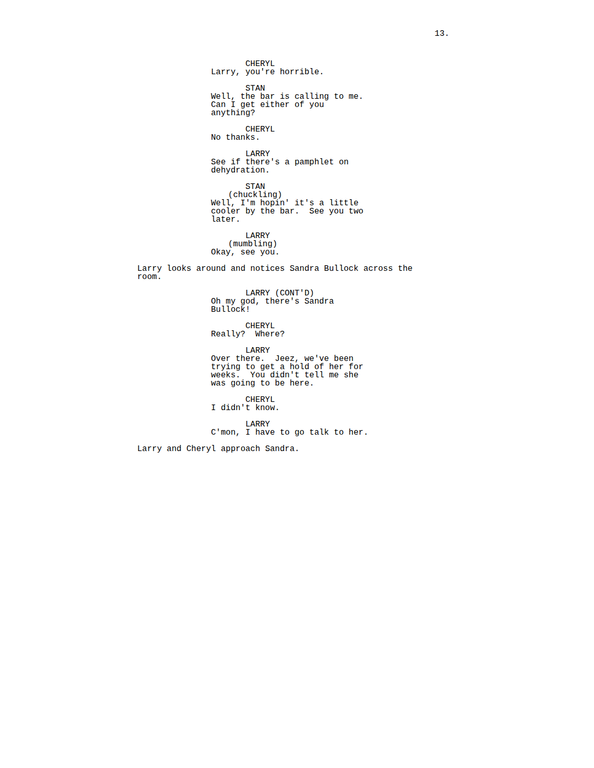13.
Cheryl
Larry, you're horrible.
Stan
Well, the bar is calling to me. Can I get either of you anything?
Cheryl
No thanks.
Larry
See if there's a pamphlet on dehydration.
Stan
(chuckling)
Well, I'm hopin' it's a little cooler by the bar. See you two later.
Larry
(mumbling)
Okay, see you.
Larry looks around and notices Sandra Bullock across the room.
Larry (CONT'D)
Oh my god, there's Sandra Bullock!
Cheryl
Really? Where?
Larry
Over there. Jeez, we've been trying to get a hold of her for weeks. You didn't tell me she was going to be here.
Cheryl
I didn't know.
Larry
C'mon, I have to go talk to her.
Larry and Cheryl approach Sandra.